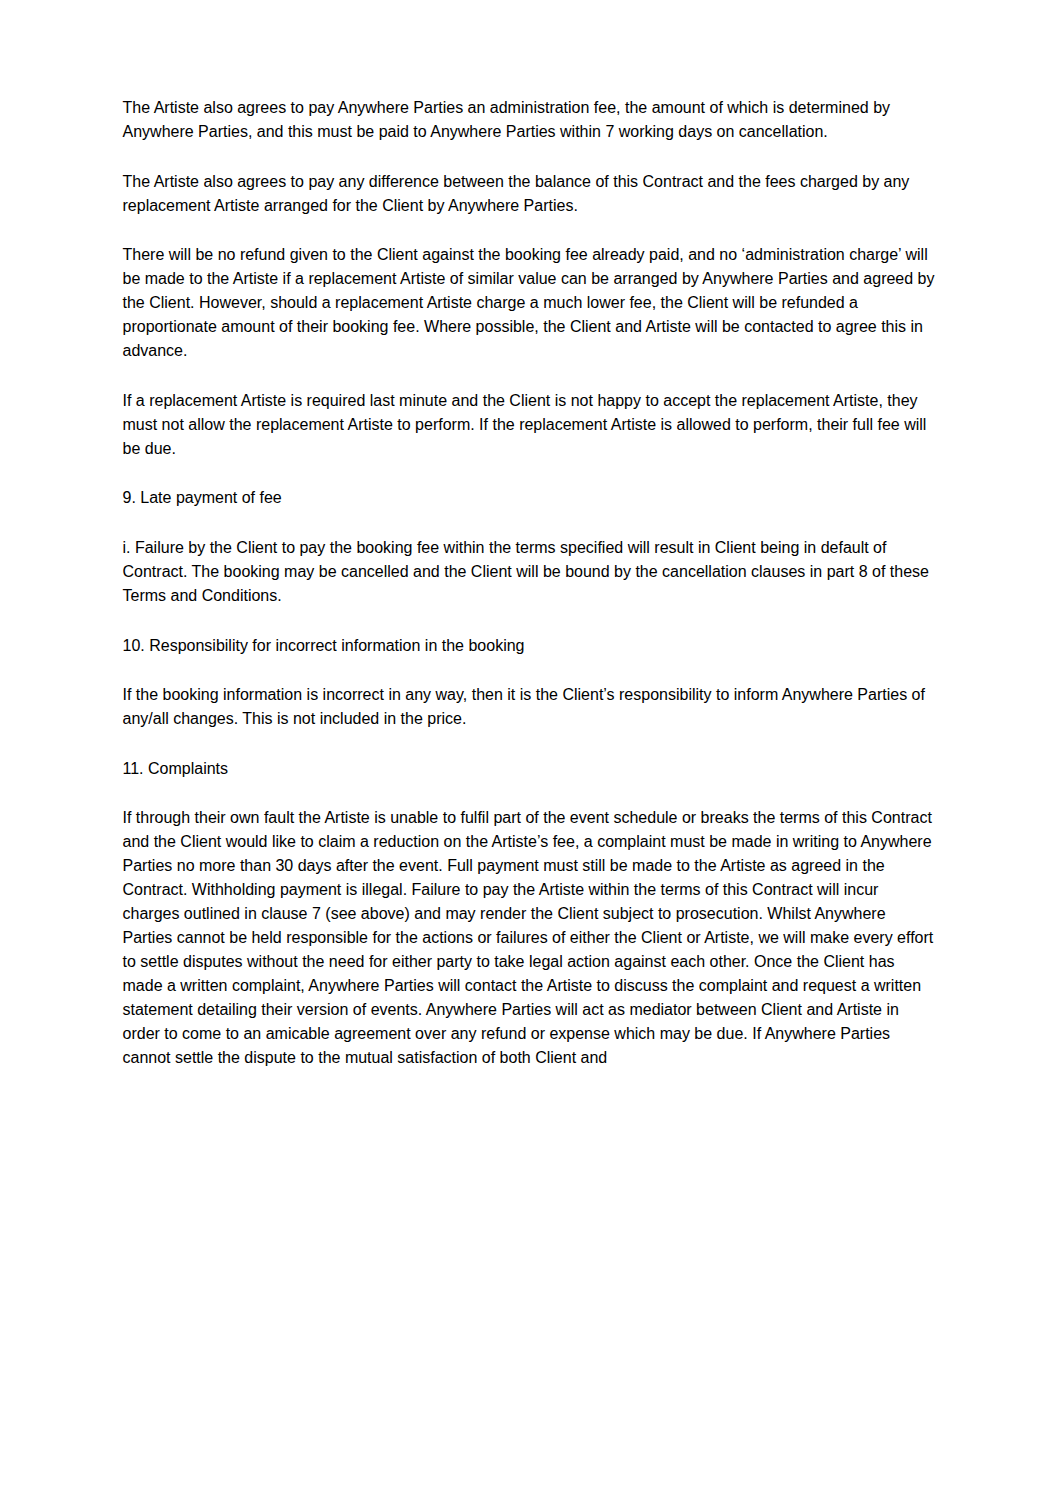The Artiste also agrees to pay Anywhere Parties an administration fee, the amount of which is determined by Anywhere Parties, and this must be paid to Anywhere Parties within 7 working days on cancellation.
The Artiste also agrees to pay any difference between the balance of this Contract and the fees charged by any replacement Artiste arranged for the Client by Anywhere Parties.
There will be no refund given to the Client against the booking fee already paid, and no ‘administration charge’ will be made to the Artiste if a replacement Artiste of similar value can be arranged by Anywhere Parties and agreed by the Client. However, should a replacement Artiste charge a much lower fee, the Client will be refunded a proportionate amount of their booking fee. Where possible, the Client and Artiste will be contacted to agree this in advance.
If a replacement Artiste is required last minute and the Client is not happy to accept the replacement Artiste, they must not allow the replacement Artiste to perform. If the replacement Artiste is allowed to perform, their full fee will be due.
9. Late payment of fee
i. Failure by the Client to pay the booking fee within the terms specified will result in Client being in default of Contract. The booking may be cancelled and the Client will be bound by the cancellation clauses in part 8 of these Terms and Conditions.
10. Responsibility for incorrect information in the booking
If the booking information is incorrect in any way, then it is the Client’s responsibility to inform Anywhere Parties of any/all changes. This is not included in the price.
11. Complaints
If through their own fault the Artiste is unable to fulfil part of the event schedule or breaks the terms of this Contract and the Client would like to claim a reduction on the Artiste’s fee, a complaint must be made in writing to Anywhere Parties no more than 30 days after the event. Full payment must still be made to the Artiste as agreed in the Contract. Withholding payment is illegal. Failure to pay the Artiste within the terms of this Contract will incur charges outlined in clause 7 (see above) and may render the Client subject to prosecution. Whilst Anywhere Parties cannot be held responsible for the actions or failures of either the Client or Artiste, we will make every effort to settle disputes without the need for either party to take legal action against each other. Once the Client has made a written complaint, Anywhere Parties will contact the Artiste to discuss the complaint and request a written statement detailing their version of events. Anywhere Parties will act as mediator between Client and Artiste in order to come to an amicable agreement over any refund or expense which may be due. If Anywhere Parties cannot settle the dispute to the mutual satisfaction of both Client and